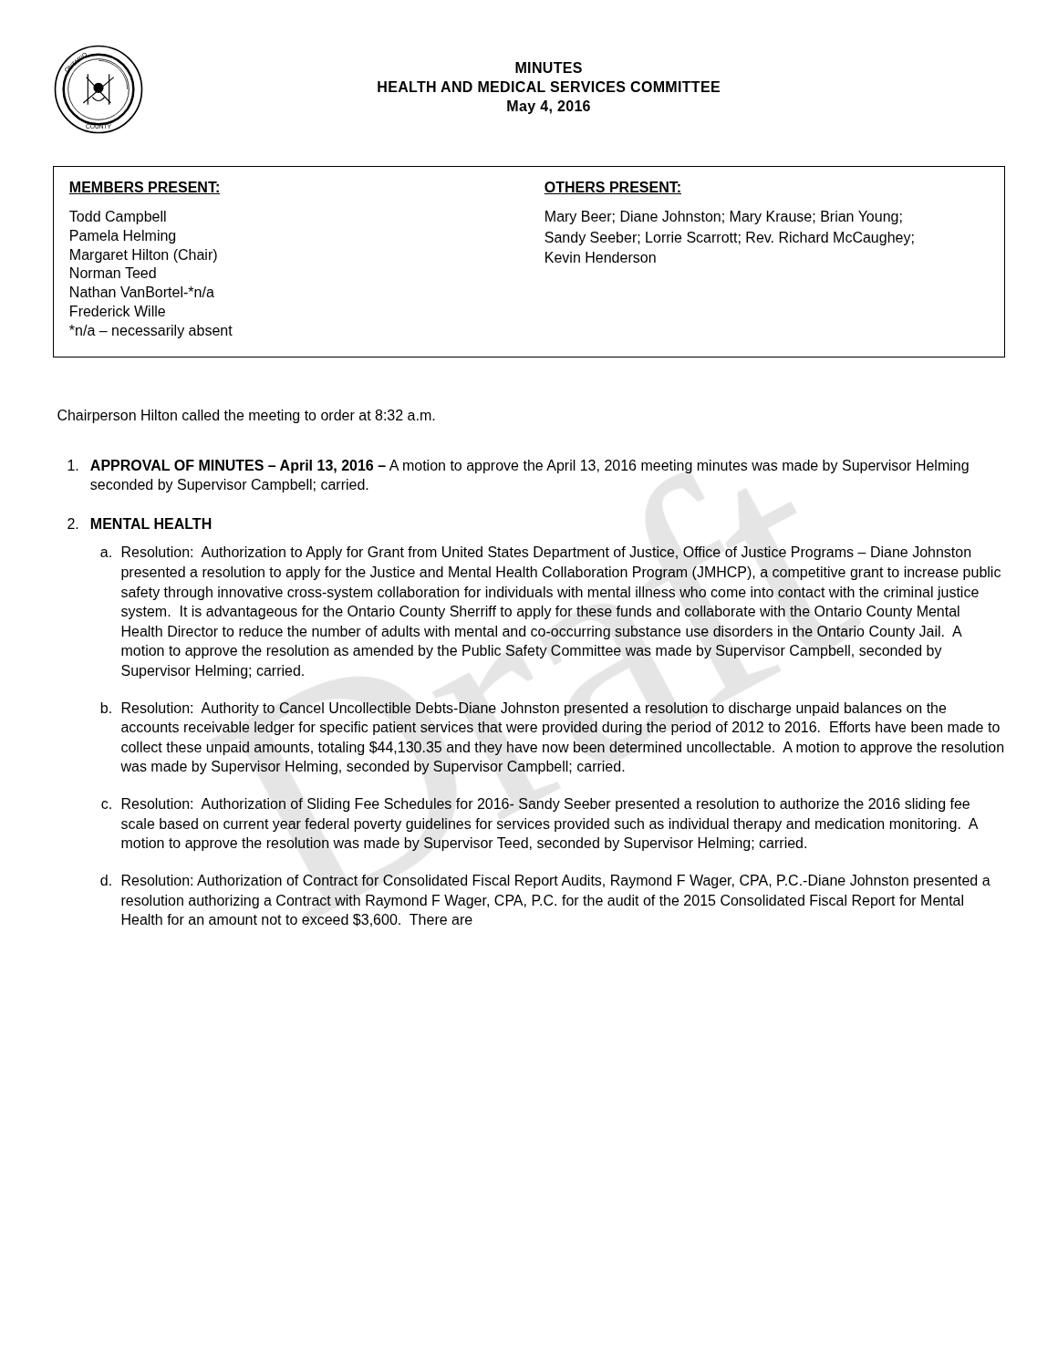Draft
ONTARIO COUNTY
MINUTES
HEALTH AND MEDICAL SERVICES COMMITTEE
May 4, 2016
MEMBERS PRESENT:
Todd Campbell
Pamela Helming
Margaret Hilton (Chair)
Norman Teed
Nathan VanBortel-*n/a
Frederick Wille
*n/a – necessarily absent
OTHERS PRESENT:
Mary Beer; Diane Johnston; Mary Krause; Brian Young;
Sandy Seeber; Lorrie Scarrott; Rev. Richard McCaughey;
Kevin Henderson
Chairperson Hilton called the meeting to order at 8:32 a.m.
APPROVAL OF MINUTES – April 13, 2016 – A motion to approve the April 13, 2016 meeting minutes was made by Supervisor Helming seconded by Supervisor Campbell; carried.
MENTAL HEALTH
Resolution: Authorization to Apply for Grant from United States Department of Justice, Office of Justice Programs – Diane Johnston presented a resolution to apply for the Justice and Mental Health Collaboration Program (JMHCP), a competitive grant to increase public safety through innovative cross-system collaboration for individuals with mental illness who come into contact with the criminal justice system. It is advantageous for the Ontario County Sherriff to apply for these funds and collaborate with the Ontario County Mental Health Director to reduce the number of adults with mental and co-occurring substance use disorders in the Ontario County Jail. A motion to approve the resolution as amended by the Public Safety Committee was made by Supervisor Campbell, seconded by Supervisor Helming; carried.
Resolution: Authority to Cancel Uncollectible Debts-Diane Johnston presented a resolution to discharge unpaid balances on the accounts receivable ledger for specific patient services that were provided during the period of 2012 to 2016. Efforts have been made to collect these unpaid amounts, totaling $44,130.35 and they have now been determined uncollectable. A motion to approve the resolution was made by Supervisor Helming, seconded by Supervisor Campbell; carried.
Resolution: Authorization of Sliding Fee Schedules for 2016- Sandy Seeber presented a resolution to authorize the 2016 sliding fee scale based on current year federal poverty guidelines for services provided such as individual therapy and medication monitoring. A motion to approve the resolution was made by Supervisor Teed, seconded by Supervisor Helming; carried.
Resolution: Authorization of Contract for Consolidated Fiscal Report Audits, Raymond F Wager, CPA, P.C.-Diane Johnston presented a resolution authorizing a Contract with Raymond F Wager, CPA, P.C. for the audit of the 2015 Consolidated Fiscal Report for Mental Health for an amount not to exceed $3,600. There are